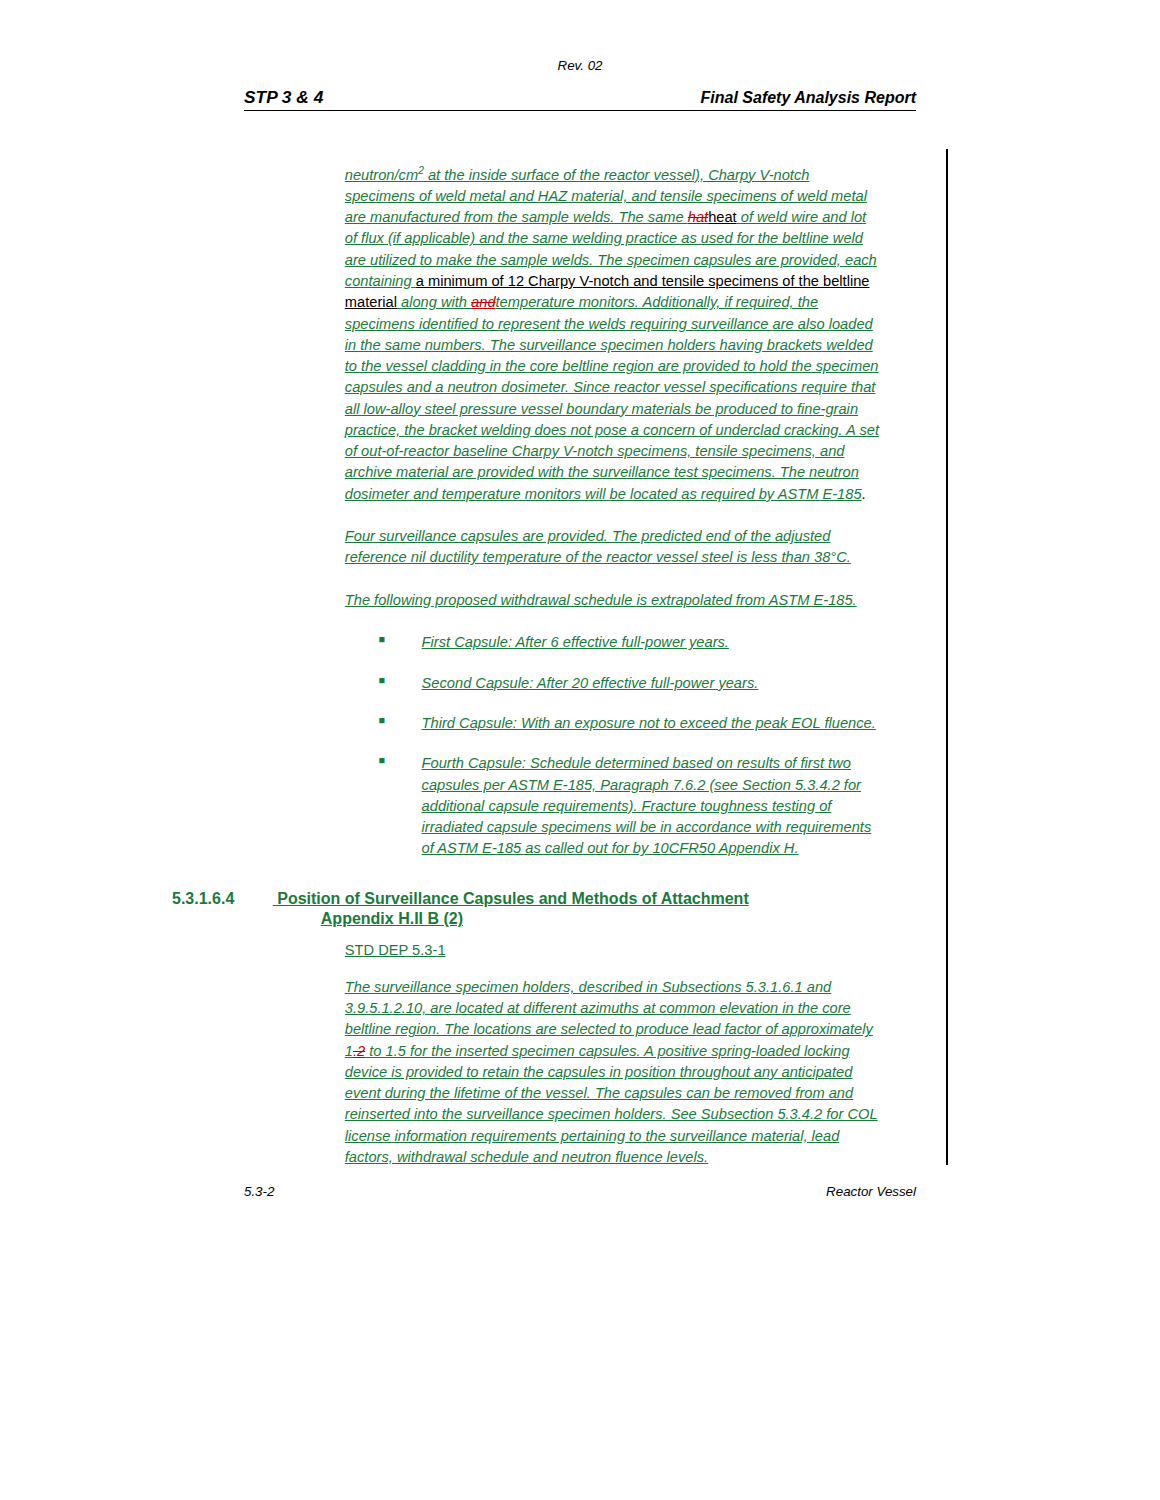Rev. 02
STP 3 & 4
Final Safety Analysis Report
neutron/cm2 at the inside surface of the reactor vessel), Charpy V-notch specimens of weld metal and HAZ material, and tensile specimens of weld metal are manufactured from the sample welds. The same hat heat of weld wire and lot of flux (if applicable) and the same welding practice as used for the beltline weld are utilized to make the sample welds. The specimen capsules are provided, each containing a minimum of 12 Charpy V-notch and tensile specimens of the beltline material along with and temperature monitors. Additionally, if required, the specimens identified to represent the welds requiring surveillance are also loaded in the same numbers. The surveillance specimen holders having brackets welded to the vessel cladding in the core beltline region are provided to hold the specimen capsules and a neutron dosimeter. Since reactor vessel specifications require that all low-alloy steel pressure vessel boundary materials be produced to fine-grain practice, the bracket welding does not pose a concern of underclad cracking. A set of out-of-reactor baseline Charpy V-notch specimens, tensile specimens, and archive material are provided with the surveillance test specimens. The neutron dosimeter and temperature monitors will be located as required by ASTM E-185.
Four surveillance capsules are provided. The predicted end of the adjusted reference nil ductility temperature of the reactor vessel steel is less than 38°C.
The following proposed withdrawal schedule is extrapolated from ASTM E-185.
First Capsule: After 6 effective full-power years.
Second Capsule: After 20 effective full-power years.
Third Capsule: With an exposure not to exceed the peak EOL fluence.
Fourth Capsule: Schedule determined based on results of first two capsules per ASTM E-185, Paragraph 7.6.2 (see Section 5.3.4.2 for additional capsule requirements). Fracture toughness testing of irradiated capsule specimens will be in accordance with requirements of ASTM E-185 as called out for by 10CFR50 Appendix H.
5.3.1.6.4 Position of Surveillance Capsules and Methods of AttachmentAppendix H.II B (2)
STD DEP 5.3-1
The surveillance specimen holders, described in Subsections 5.3.1.6.1 and 3.9.5.1.2.10, are located at different azimuths at common elevation in the core beltline region. The locations are selected to produce lead factor of approximately 1.2 to 1.5 for the inserted specimen capsules. A positive spring-loaded locking device is provided to retain the capsules in position throughout any anticipated event during the lifetime of the vessel. The capsules can be removed from and reinserted into the surveillance specimen holders. See Subsection 5.3.4.2 for COL license information requirements pertaining to the surveillance material, lead factors, withdrawal schedule and neutron fluence levels.
5.3-2
Reactor Vessel